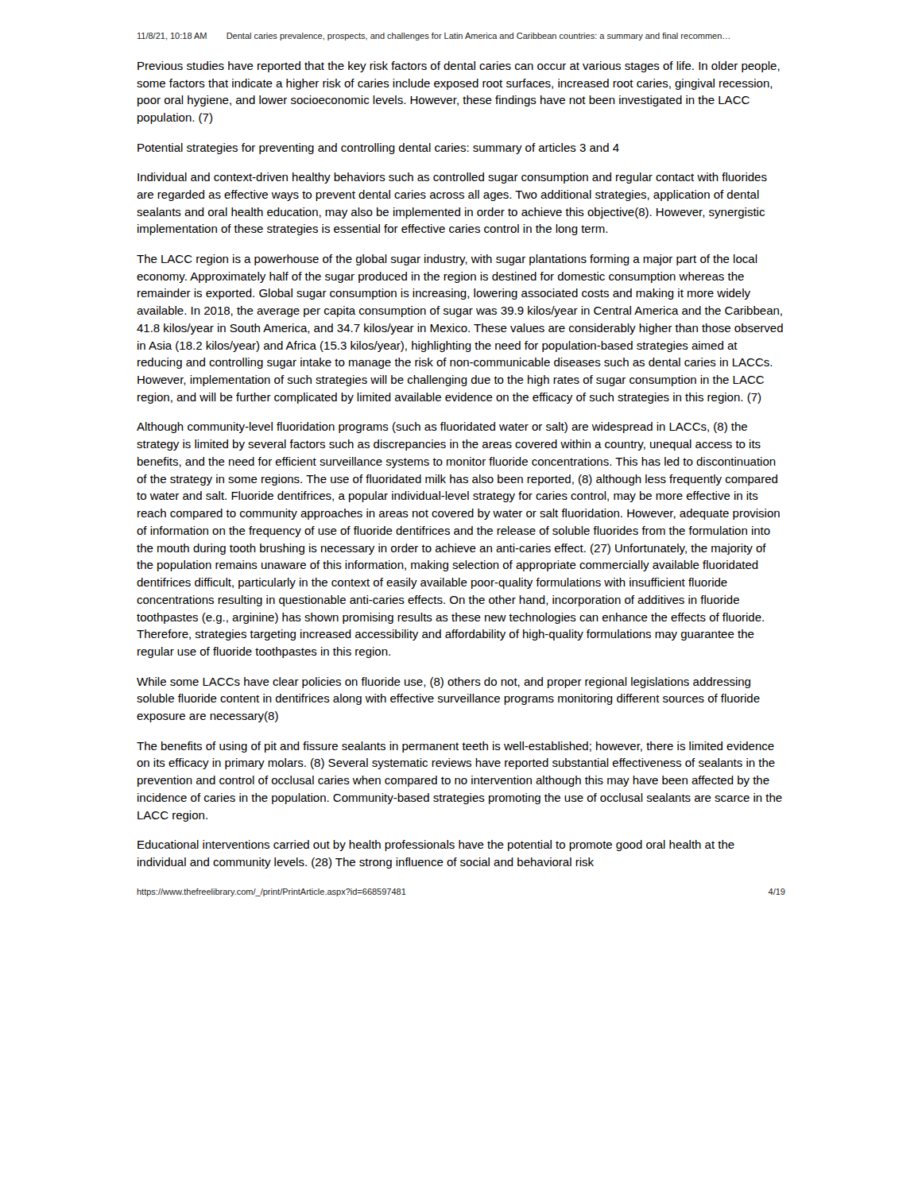11/8/21, 10:18 AM Dental caries prevalence, prospects, and challenges for Latin America and Caribbean countries: a summary and final recommen…
Previous studies have reported that the key risk factors of dental caries can occur at various stages of life. In older people, some factors that indicate a higher risk of caries include exposed root surfaces, increased root caries, gingival recession, poor oral hygiene, and lower socioeconomic levels. However, these findings have not been investigated in the LACC population. (7)
Potential strategies for preventing and controlling dental caries: summary of articles 3 and 4
Individual and context-driven healthy behaviors such as controlled sugar consumption and regular contact with fluorides are regarded as effective ways to prevent dental caries across all ages. Two additional strategies, application of dental sealants and oral health education, may also be implemented in order to achieve this objective(8). However, synergistic implementation of these strategies is essential for effective caries control in the long term.
The LACC region is a powerhouse of the global sugar industry, with sugar plantations forming a major part of the local economy. Approximately half of the sugar produced in the region is destined for domestic consumption whereas the remainder is exported. Global sugar consumption is increasing, lowering associated costs and making it more widely available. In 2018, the average per capita consumption of sugar was 39.9 kilos/year in Central America and the Caribbean, 41.8 kilos/year in South America, and 34.7 kilos/year in Mexico. These values are considerably higher than those observed in Asia (18.2 kilos/year) and Africa (15.3 kilos/year), highlighting the need for population-based strategies aimed at reducing and controlling sugar intake to manage the risk of non-communicable diseases such as dental caries in LACCs. However, implementation of such strategies will be challenging due to the high rates of sugar consumption in the LACC region, and will be further complicated by limited available evidence on the efficacy of such strategies in this region. (7)
Although community-level fluoridation programs (such as fluoridated water or salt) are widespread in LACCs, (8) the strategy is limited by several factors such as discrepancies in the areas covered within a country, unequal access to its benefits, and the need for efficient surveillance systems to monitor fluoride concentrations. This has led to discontinuation of the strategy in some regions. The use of fluoridated milk has also been reported, (8) although less frequently compared to water and salt. Fluoride dentifrices, a popular individual-level strategy for caries control, may be more effective in its reach compared to community approaches in areas not covered by water or salt fluoridation. However, adequate provision of information on the frequency of use of fluoride dentifrices and the release of soluble fluorides from the formulation into the mouth during tooth brushing is necessary in order to achieve an anti-caries effect. (27) Unfortunately, the majority of the population remains unaware of this information, making selection of appropriate commercially available fluoridated dentifrices difficult, particularly in the context of easily available poor-quality formulations with insufficient fluoride concentrations resulting in questionable anti-caries effects. On the other hand, incorporation of additives in fluoride toothpastes (e.g., arginine) has shown promising results as these new technologies can enhance the effects of fluoride. Therefore, strategies targeting increased accessibility and affordability of high-quality formulations may guarantee the regular use of fluoride toothpastes in this region.
While some LACCs have clear policies on fluoride use, (8) others do not, and proper regional legislations addressing soluble fluoride content in dentifrices along with effective surveillance programs monitoring different sources of fluoride exposure are necessary(8)
The benefits of using of pit and fissure sealants in permanent teeth is well-established; however, there is limited evidence on its efficacy in primary molars. (8) Several systematic reviews have reported substantial effectiveness of sealants in the prevention and control of occlusal caries when compared to no intervention although this may have been affected by the incidence of caries in the population. Community-based strategies promoting the use of occlusal sealants are scarce in the LACC region.
Educational interventions carried out by health professionals have the potential to promote good oral health at the individual and community levels. (28) The strong influence of social and behavioral risk
https://www.thefreelibrary.com/_/print/PrintArticle.aspx?id=668597481 4/19